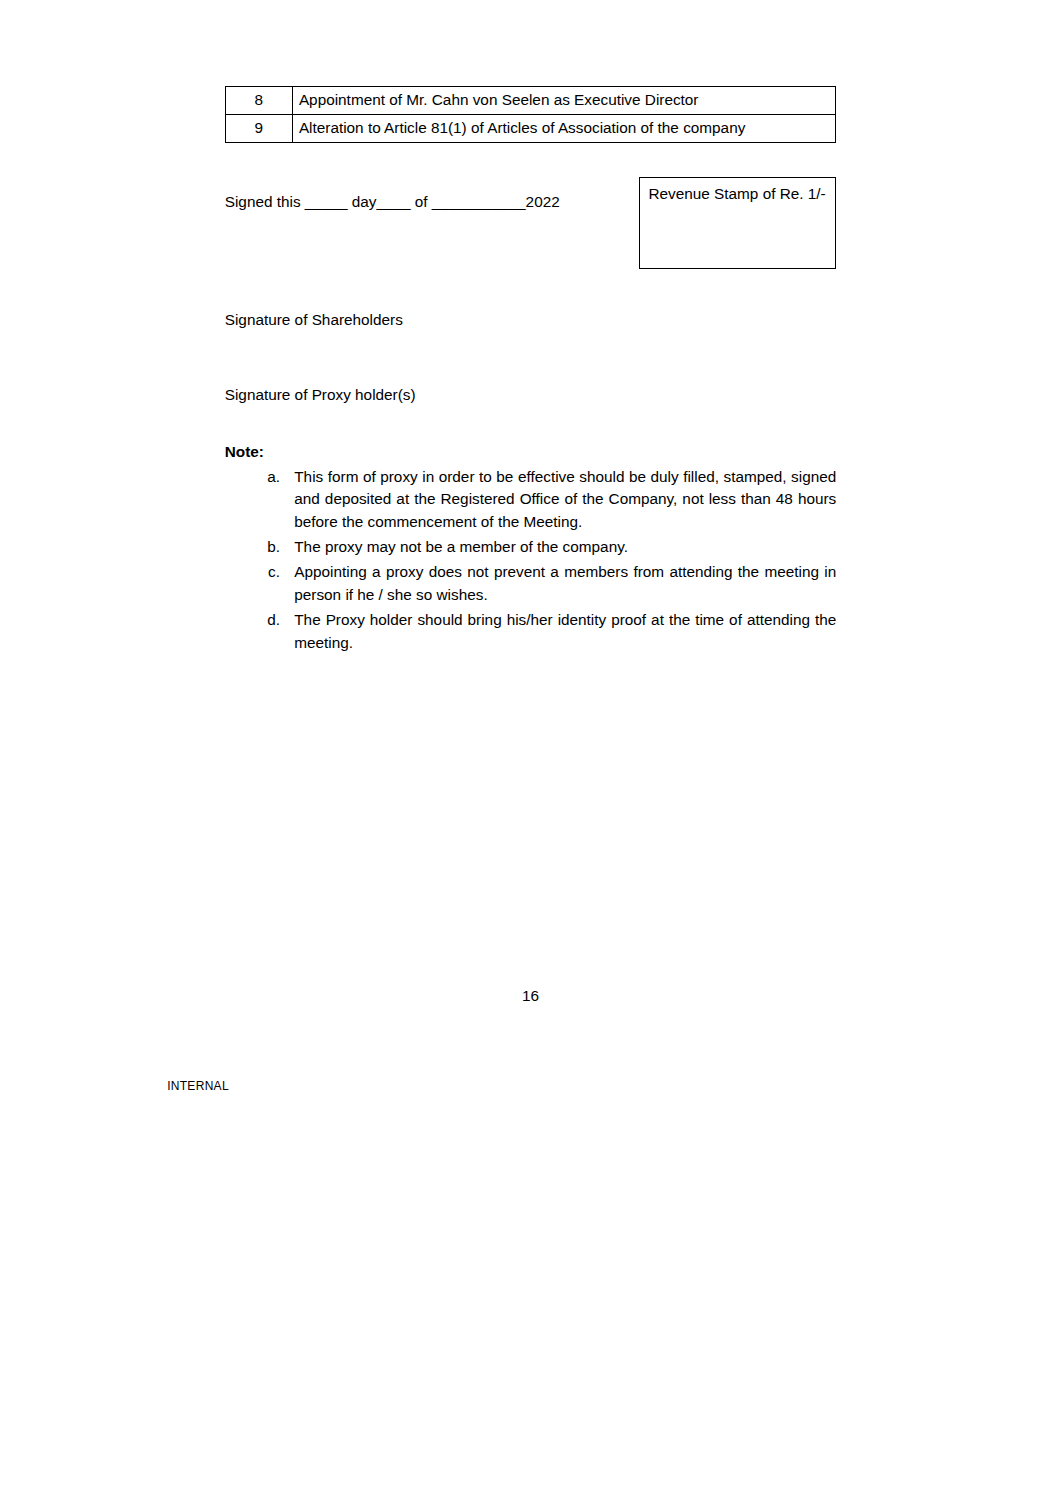| 8 | Appointment of Mr. Cahn von Seelen as Executive Director |
| 9 | Alteration to Article 81(1) of Articles of Association of the company |
Signed this _____ day____ of ___________2022
Revenue Stamp of Re. 1/-
Signature of Shareholders
Signature of Proxy holder(s)
Note:
This form of proxy in order to be effective should be duly filled, stamped, signed and deposited at the Registered Office of the Company, not less than 48 hours before the commencement of the Meeting.
The proxy may not be a member of the company.
Appointing a proxy does not prevent a members from attending the meeting in person if he / she so wishes.
The Proxy holder should bring his/her identity proof at the time of attending the meeting.
16
INTERNAL